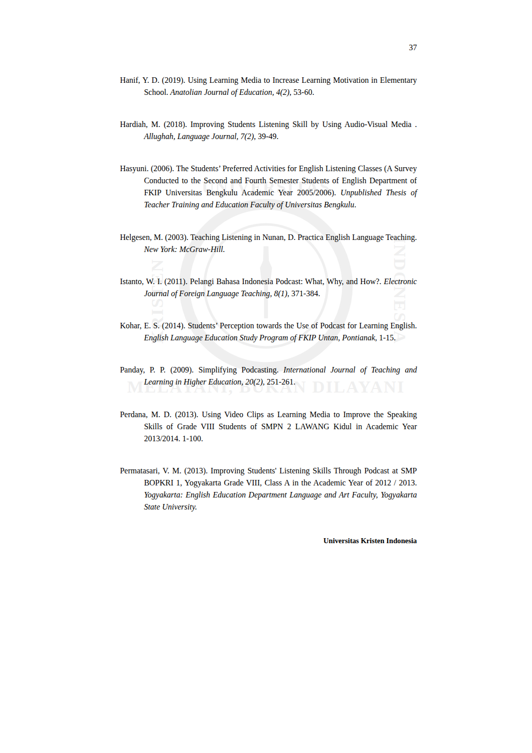UNIVERSITAS
KRISTEN
INDONESIA
MELAYANI, BUKAN DILAYANI
37
Hanif, Y. D. (2019). Using Learning Media to Increase Learning Motivation in Elementary School. Anatolian Journal of Education, 4(2), 53-60.
Hardiah, M. (2018). Improving Students Listening Skill by Using Audio-Visual Media . Allughah, Language Journal, 7(2), 39-49.
Hasyuni. (2006). The Students’ Preferred Activities for English Listening Classes (A Survey Conducted to the Second and Fourth Semester Students of English Department of FKIP Universitas Bengkulu Academic Year 2005/2006). Unpublished Thesis of Teacher Training and Education Faculty of Universitas Bengkulu.
Helgesen, M. (2003). Teaching Listening in Nunan, D. Practica English Language Teaching. New York: McGraw-Hill.
Istanto, W. I. (2011). Pelangi Bahasa Indonesia Podcast: What, Why, and How?. Electronic Journal of Foreign Language Teaching, 8(1), 371-384.
Kohar, E. S. (2014). Students’ Perception towards the Use of Podcast for Learning English. English Language Education Study Program of FKIP Untan, Pontianak, 1-15.
Panday, P. P. (2009). Simplifying Podcasting. International Journal of Teaching and Learning in Higher Education, 20(2), 251-261.
Perdana, M. D. (2013). Using Video Clips as Learning Media to Improve the Speaking Skills of Grade VIII Students of SMPN 2 LAWANG Kidul in Academic Year 2013/2014. 1-100.
Permatasari, V. M. (2013). Improving Students' Listening Skills Through Podcast at SMP BOPKRI 1, Yogyakarta Grade VIII, Class A in the Academic Year of 2012 / 2013. Yogyakarta: English Education Department Language and Art Faculty, Yogyakarta State University.
Universitas Kristen Indonesia